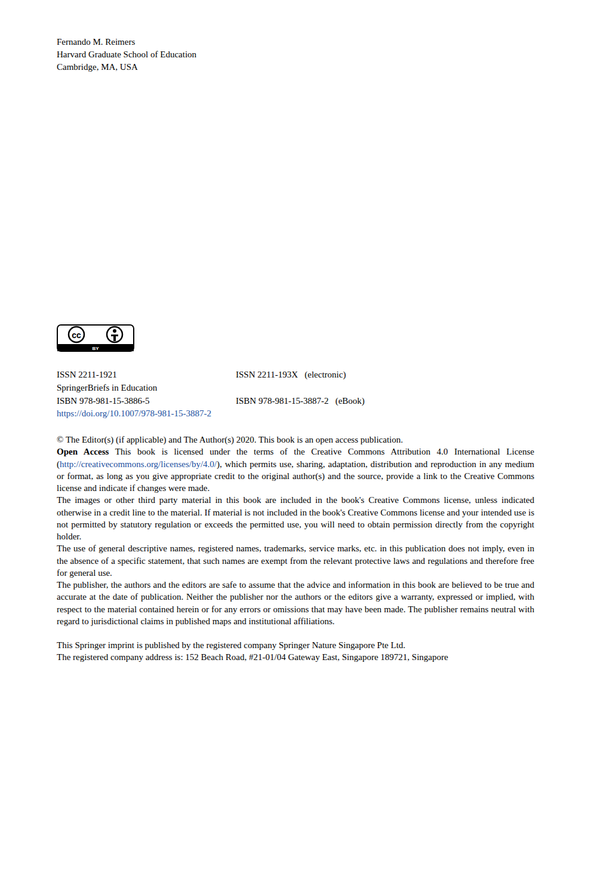Fernando M. Reimers
Harvard Graduate School of Education
Cambridge, MA, USA
cc BY
ISSN 2211-1921
ISSN 2211-193X (electronic)
SpringerBriefs in Education
ISBN 978-981-15-3886-5
ISBN 978-981-15-3887-2 (eBook)
https://doi.org/10.1007/978-981-15-3887-2
© The Editor(s) (if applicable) and The Author(s) 2020. This book is an open access publication.
Open Access This book is licensed under the terms of the Creative Commons Attribution 4.0 International License (http://creativecommons.org/licenses/by/4.0/), which permits use, sharing, adaptation, distribution and reproduction in any medium or format, as long as you give appropriate credit to the original author(s) and the source, provide a link to the Creative Commons license and indicate if changes were made.
The images or other third party material in this book are included in the book's Creative Commons license, unless indicated otherwise in a credit line to the material. If material is not included in the book's Creative Commons license and your intended use is not permitted by statutory regulation or exceeds the permitted use, you will need to obtain permission directly from the copyright holder.
The use of general descriptive names, registered names, trademarks, service marks, etc. in this publication does not imply, even in the absence of a specific statement, that such names are exempt from the relevant protective laws and regulations and therefore free for general use.
The publisher, the authors and the editors are safe to assume that the advice and information in this book are believed to be true and accurate at the date of publication. Neither the publisher nor the authors or the editors give a warranty, expressed or implied, with respect to the material contained herein or for any errors or omissions that may have been made. The publisher remains neutral with regard to jurisdictional claims in published maps and institutional affiliations.
This Springer imprint is published by the registered company Springer Nature Singapore Pte Ltd.
The registered company address is: 152 Beach Road, #21-01/04 Gateway East, Singapore 189721, Singapore